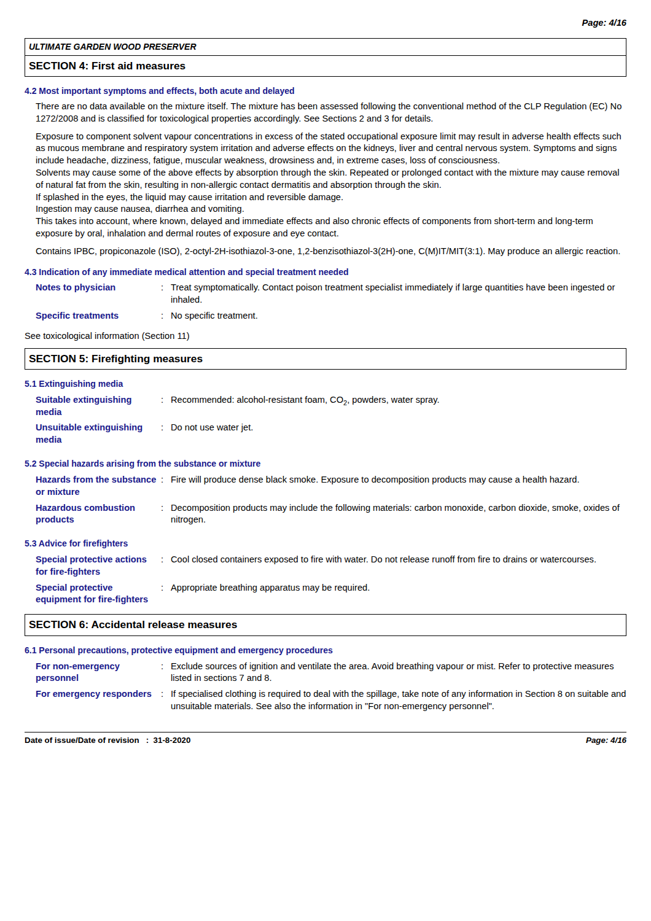Page: 4/16
ULTIMATE GARDEN WOOD PRESERVER
SECTION 4: First aid measures
4.2 Most important symptoms and effects, both acute and delayed
There are no data available on the mixture itself. The mixture has been assessed following the conventional method of the CLP Regulation (EC) No 1272/2008 and is classified for toxicological properties accordingly. See Sections 2 and 3 for details.
Exposure to component solvent vapour concentrations in excess of the stated occupational exposure limit may result in adverse health effects such as mucous membrane and respiratory system irritation and adverse effects on the kidneys, liver and central nervous system. Symptoms and signs include headache, dizziness, fatigue, muscular weakness, drowsiness and, in extreme cases, loss of consciousness.
Solvents may cause some of the above effects by absorption through the skin. Repeated or prolonged contact with the mixture may cause removal of natural fat from the skin, resulting in non-allergic contact dermatitis and absorption through the skin.
If splashed in the eyes, the liquid may cause irritation and reversible damage.
Ingestion may cause nausea, diarrhea and vomiting.
This takes into account, where known, delayed and immediate effects and also chronic effects of components from short-term and long-term exposure by oral, inhalation and dermal routes of exposure and eye contact.
Contains IPBC, propiconazole (ISO), 2-octyl-2H-isothiazol-3-one, 1,2-benzisothiazol-3(2H)-one, C(M)IT/MIT(3:1). May produce an allergic reaction.
4.3 Indication of any immediate medical attention and special treatment needed
| Notes to physician | : | Treat symptomatically. Contact poison treatment specialist immediately if large quantities have been ingested or inhaled. |
| Specific treatments | : | No specific treatment. |
See toxicological information (Section 11)
SECTION 5: Firefighting measures
5.1 Extinguishing media
| Suitable extinguishing media | : | Recommended: alcohol-resistant foam, CO 2 , powders, water spray. |
| Unsuitable extinguishing media | : | Do not use water jet. |
5.2 Special hazards arising from the substance or mixture
| Hazards from the substance or mixture | : | Fire will produce dense black smoke. Exposure to decomposition products may cause a health hazard. |
| Hazardous combustion products | : | Decomposition products may include the following materials: carbon monoxide, carbon dioxide, smoke, oxides of nitrogen. |
5.3 Advice for firefighters
| Special protective actions for fire-fighters | : | Cool closed containers exposed to fire with water. Do not release runoff from fire to drains or watercourses. |
| Special protective equipment for fire-fighters | : | Appropriate breathing apparatus may be required. |
SECTION 6: Accidental release measures
6.1 Personal precautions, protective equipment and emergency procedures
| For non-emergency personnel | : | Exclude sources of ignition and ventilate the area. Avoid breathing vapour or mist. Refer to protective measures listed in sections 7 and 8. |
| For emergency responders | : | If specialised clothing is required to deal with the spillage, take note of any information in Section 8 on suitable and unsuitable materials. See also the information in "For non-emergency personnel". |
Date of issue/Date of revision : 31-8-2020
Page: 4/16